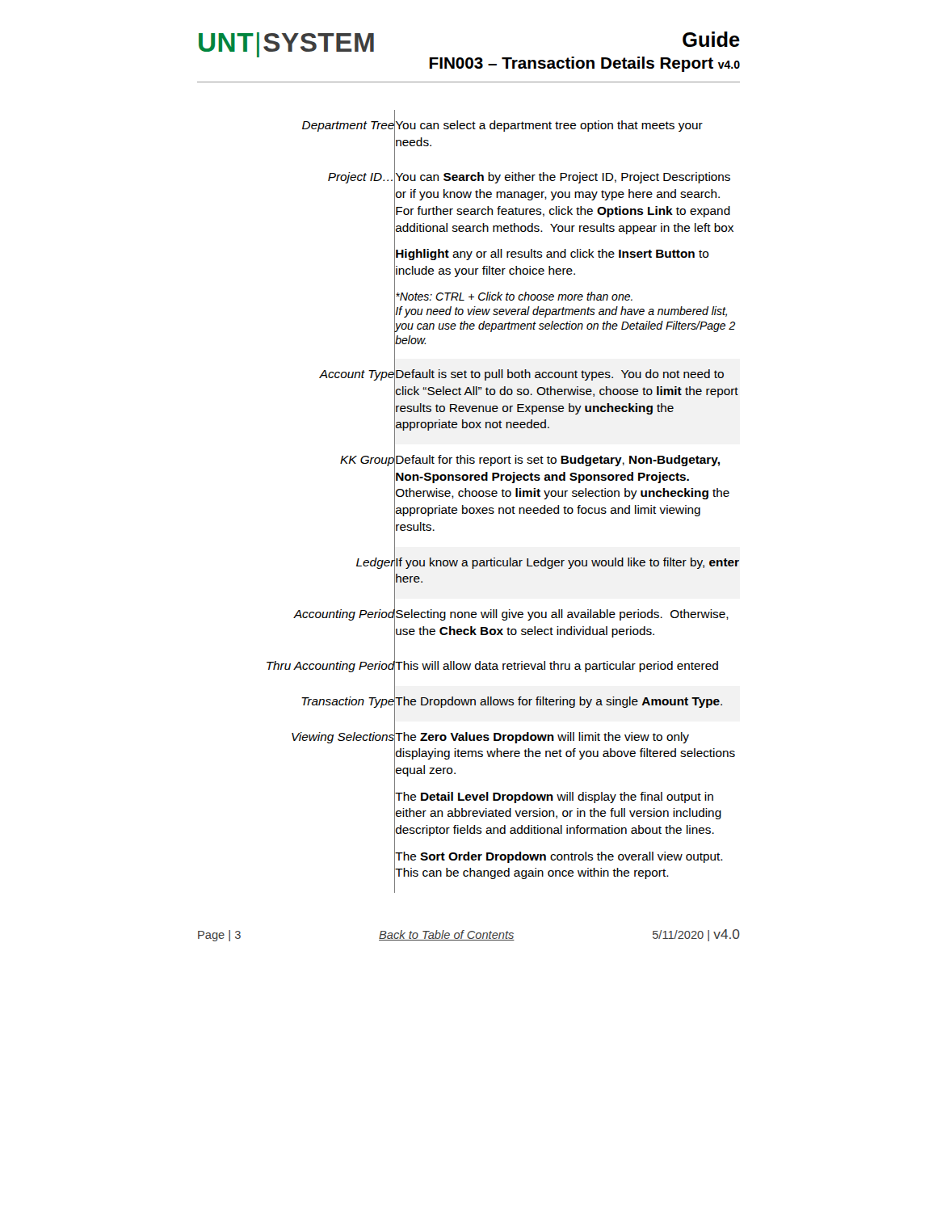UNT|SYSTEM
Guide
FIN003 – Transaction Details Report v4.0
| Department Tree | You can select a department tree option that meets your needs. |
| Project ID… | You can Search by either the Project ID, Project Descriptions or if you know the manager, you may type here and search. For further search features, click the Options Link to expand additional search methods. Your results appear in the left box Highlight any or all results and click the Insert Button to include as your filter choice here. *Notes: CTRL + Click to choose more than one. If you need to view several departments and have a numbered list, you can use the department selection on the Detailed Filters/Page 2 below. |
| Account Type | Default is set to pull both account types. You do not need to click “Select All” to do so. Otherwise, choose to limit the report results to Revenue or Expense by unchecking the appropriate box not needed. |
| KK Group | Default for this report is set to Budgetary , Non-Budgetary, Non-Sponsored Projects and Sponsored Projects. Otherwise, choose to limit your selection by unchecking the appropriate boxes not needed to focus and limit viewing results. |
| Ledger | If you know a particular Ledger you would like to filter by, enter here. |
| Accounting Period | Selecting none will give you all available periods. Otherwise, use the Check Box to select individual periods. |
| Thru Accounting Period | This will allow data retrieval thru a particular period entered |
| Transaction Type | The Dropdown allows for filtering by a single Amount Type . |
| Viewing Selections | The Zero Values Dropdown will limit the view to only displaying items where the net of you above filtered selections equal zero. The Detail Level Dropdown will display the final output in either an abbreviated version, or in the full version including descriptor fields and additional information about the lines. The Sort Order Dropdown controls the overall view output. This can be changed again once within the report. |
Page | 3
Back to Table of Contents
5/11/2020 | v4.0